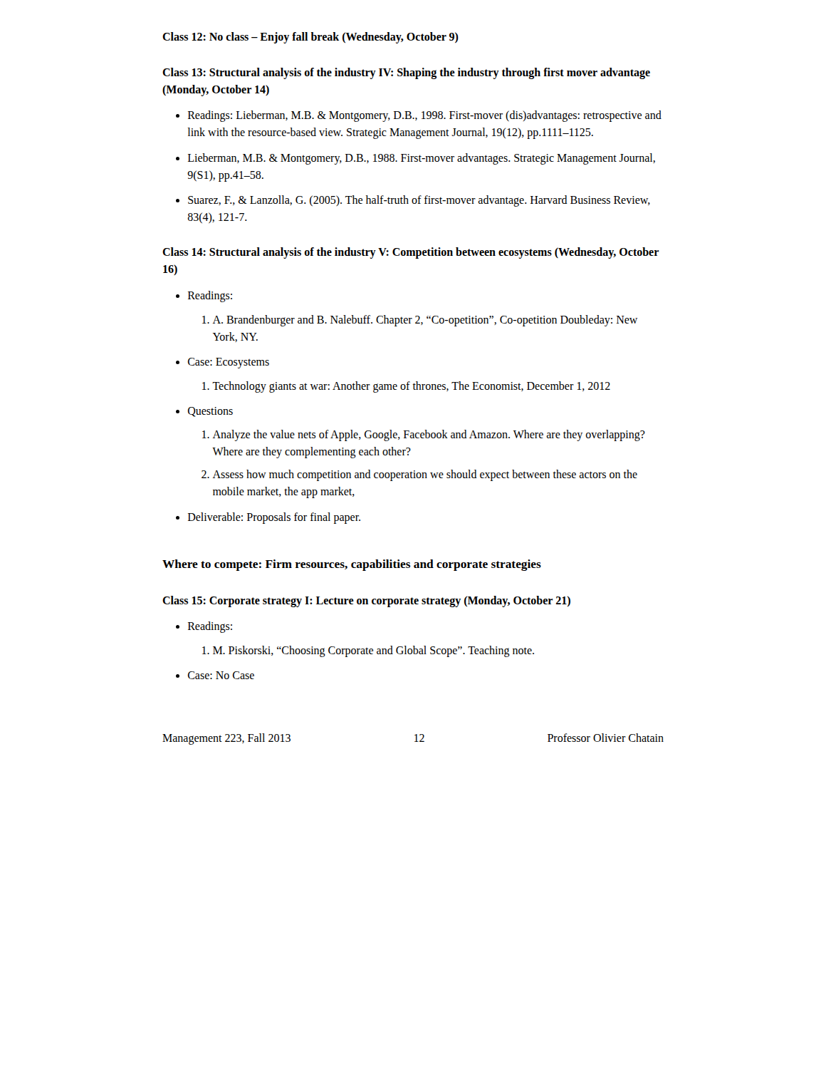Class 12: No class – Enjoy fall break (Wednesday, October 9)
Class 13: Structural analysis of the industry IV: Shaping the industry through first mover advantage (Monday, October 14)
Readings: Lieberman, M.B. & Montgomery, D.B., 1998. First-mover (dis)advantages: retrospective and link with the resource-based view. Strategic Management Journal, 19(12), pp.1111–1125.
Lieberman, M.B. & Montgomery, D.B., 1988. First-mover advantages. Strategic Management Journal, 9(S1), pp.41–58.
Suarez, F., & Lanzolla, G. (2005). The half-truth of first-mover advantage. Harvard Business Review, 83(4), 121-7.
Class 14: Structural analysis of the industry V: Competition between ecosystems (Wednesday, October 16)
Readings:
A. Brandenburger and B. Nalebuff. Chapter 2, “Co-opetition”, Co-opetition Doubleday: New York, NY.
Case: Ecosystems
Technology giants at war: Another game of thrones, The Economist, December 1, 2012
Questions
Analyze the value nets of Apple, Google, Facebook and Amazon. Where are they overlapping? Where are they complementing each other?
Assess how much competition and cooperation we should expect between these actors on the mobile market, the app market,
Deliverable: Proposals for final paper.
Where to compete: Firm resources, capabilities and corporate strategies
Class 15: Corporate strategy I: Lecture on corporate strategy (Monday, October 21)
Readings:
M. Piskorski, “Choosing Corporate and Global Scope”. Teaching note.
Case: No Case
Management 223, Fall 2013 12 Professor Olivier Chatain